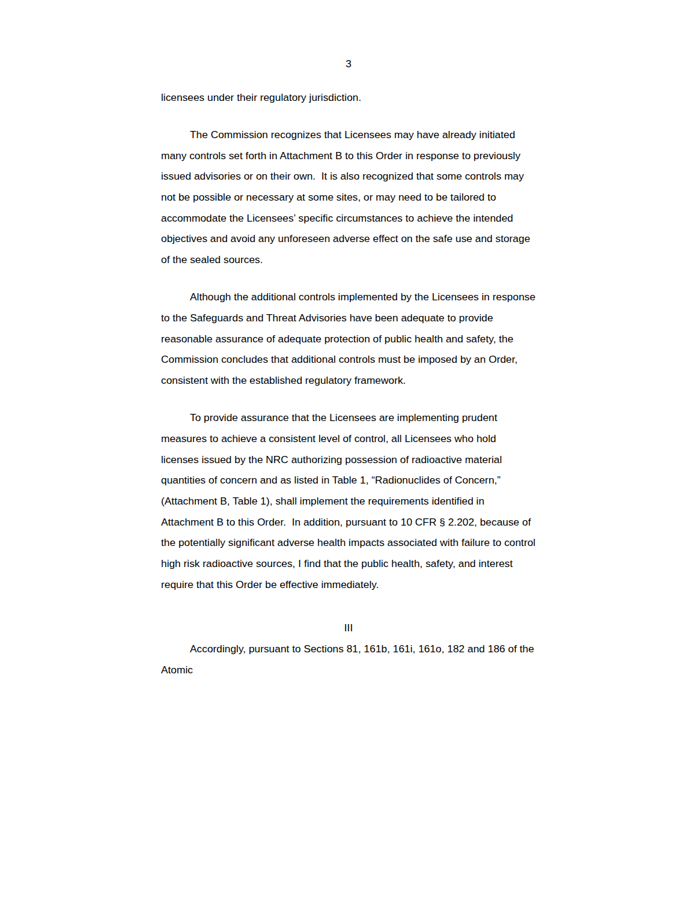3
licensees under their regulatory jurisdiction.
The Commission recognizes that Licensees may have already initiated many controls set forth in Attachment B to this Order in response to previously issued advisories or on their own. It is also recognized that some controls may not be possible or necessary at some sites, or may need to be tailored to accommodate the Licensees’ specific circumstances to achieve the intended objectives and avoid any unforeseen adverse effect on the safe use and storage of the sealed sources.
Although the additional controls implemented by the Licensees in response to the Safeguards and Threat Advisories have been adequate to provide reasonable assurance of adequate protection of public health and safety, the Commission concludes that additional controls must be imposed by an Order, consistent with the established regulatory framework.
To provide assurance that the Licensees are implementing prudent measures to achieve a consistent level of control, all Licensees who hold licenses issued by the NRC authorizing possession of radioactive material quantities of concern and as listed in Table 1, “Radionuclides of Concern,” (Attachment B, Table 1), shall implement the requirements identified in Attachment B to this Order. In addition, pursuant to 10 CFR § 2.202, because of the potentially significant adverse health impacts associated with failure to control high risk radioactive sources, I find that the public health, safety, and interest require that this Order be effective immediately.
III
Accordingly, pursuant to Sections 81, 161b, 161i, 161o, 182 and 186 of the Atomic